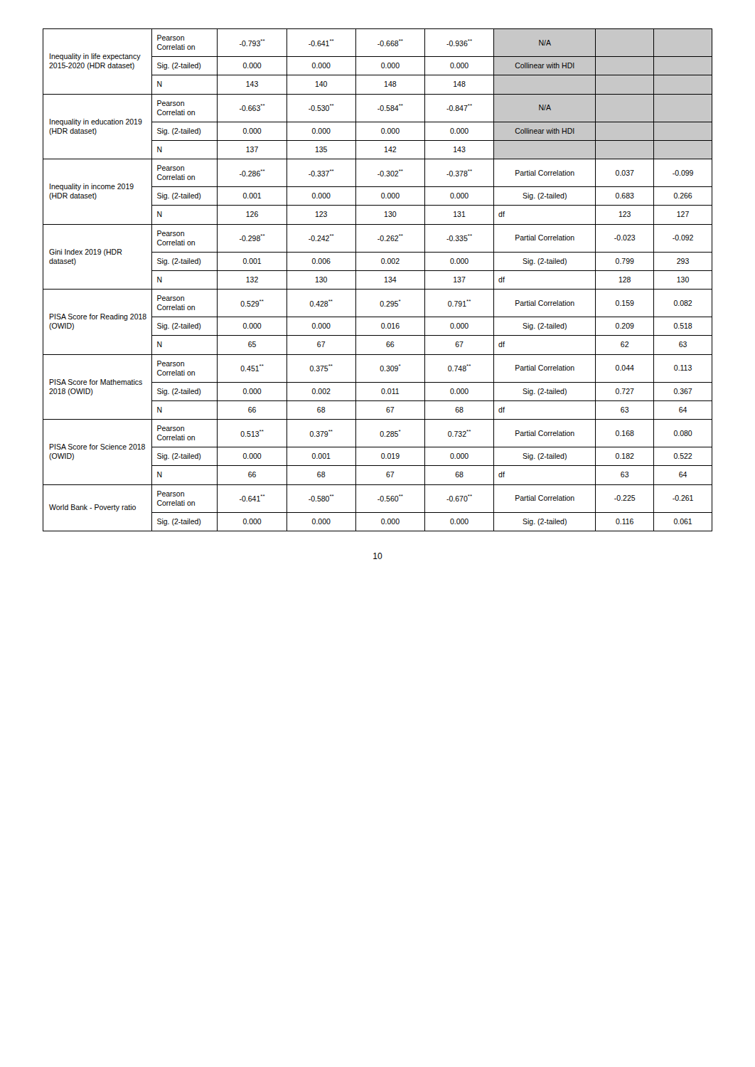| Inequality in life expectancy 2015-2020 (HDR dataset) | Pearson Correlati on | -0.793 ** | -0.641 ** | -0.668 ** | -0.936 ** | N/A | | |
| Sig. (2-tailed) | 0.000 | 0.000 | 0.000 | 0.000 | Collinear with HDI | | |
| N | 143 | 140 | 148 | 148 | | | |
| Inequality in education 2019 (HDR dataset) | Pearson Correlati on | -0.663 ** | -0.530 ** | -0.584 ** | -0.847 ** | N/A | | |
| Sig. (2-tailed) | 0.000 | 0.000 | 0.000 | 0.000 | Collinear with HDI | | |
| N | 137 | 135 | 142 | 143 | | | |
| Inequality in income 2019 (HDR dataset) | Pearson Correlati on | -0.286 ** | -0.337 ** | -0.302 ** | -0.378 ** | Partial Correlation | 0.037 | -0.099 |
| Sig. (2-tailed) | 0.001 | 0.000 | 0.000 | 0.000 | Sig. (2-tailed) | 0.683 | 0.266 |
| N | 126 | 123 | 130 | 131 | df | 123 | 127 |
| Gini Index 2019 (HDR dataset) | Pearson Correlati on | -0.298 ** | -0.242 ** | -0.262 ** | -0.335 ** | Partial Correlation | -0.023 | -0.092 |
| Sig. (2-tailed) | 0.001 | 0.006 | 0.002 | 0.000 | Sig. (2-tailed) | 0.799 | 293 |
| N | 132 | 130 | 134 | 137 | df | 128 | 130 |
| PISA Score for Reading 2018 (OWID) | Pearson Correlati on | 0.529 ** | 0.428 ** | 0.295 * | 0.791 ** | Partial Correlation | 0.159 | 0.082 |
| Sig. (2-tailed) | 0.000 | 0.000 | 0.016 | 0.000 | Sig. (2-tailed) | 0.209 | 0.518 |
| N | 65 | 67 | 66 | 67 | df | 62 | 63 |
| PISA Score for Mathematics 2018 (OWID) | Pearson Correlati on | 0.451 ** | 0.375 ** | 0.309 * | 0.748 ** | Partial Correlation | 0.044 | 0.113 |
| Sig. (2-tailed) | 0.000 | 0.002 | 0.011 | 0.000 | Sig. (2-tailed) | 0.727 | 0.367 |
| N | 66 | 68 | 67 | 68 | df | 63 | 64 |
| PISA Score for Science 2018 (OWID) | Pearson Correlati on | 0.513 ** | 0.379 ** | 0.285 * | 0.732 ** | Partial Correlation | 0.168 | 0.080 |
| Sig. (2-tailed) | 0.000 | 0.001 | 0.019 | 0.000 | Sig. (2-tailed) | 0.182 | 0.522 |
| N | 66 | 68 | 67 | 68 | df | 63 | 64 |
| World Bank - Poverty ratio | Pearson Correlati on | -0.641 ** | -0.580 ** | -0.560 ** | -0.670 ** | Partial Correlation | -0.225 | -0.261 |
| Sig. (2-tailed) | 0.000 | 0.000 | 0.000 | 0.000 | Sig. (2-tailed) | 0.116 | 0.061 |
10